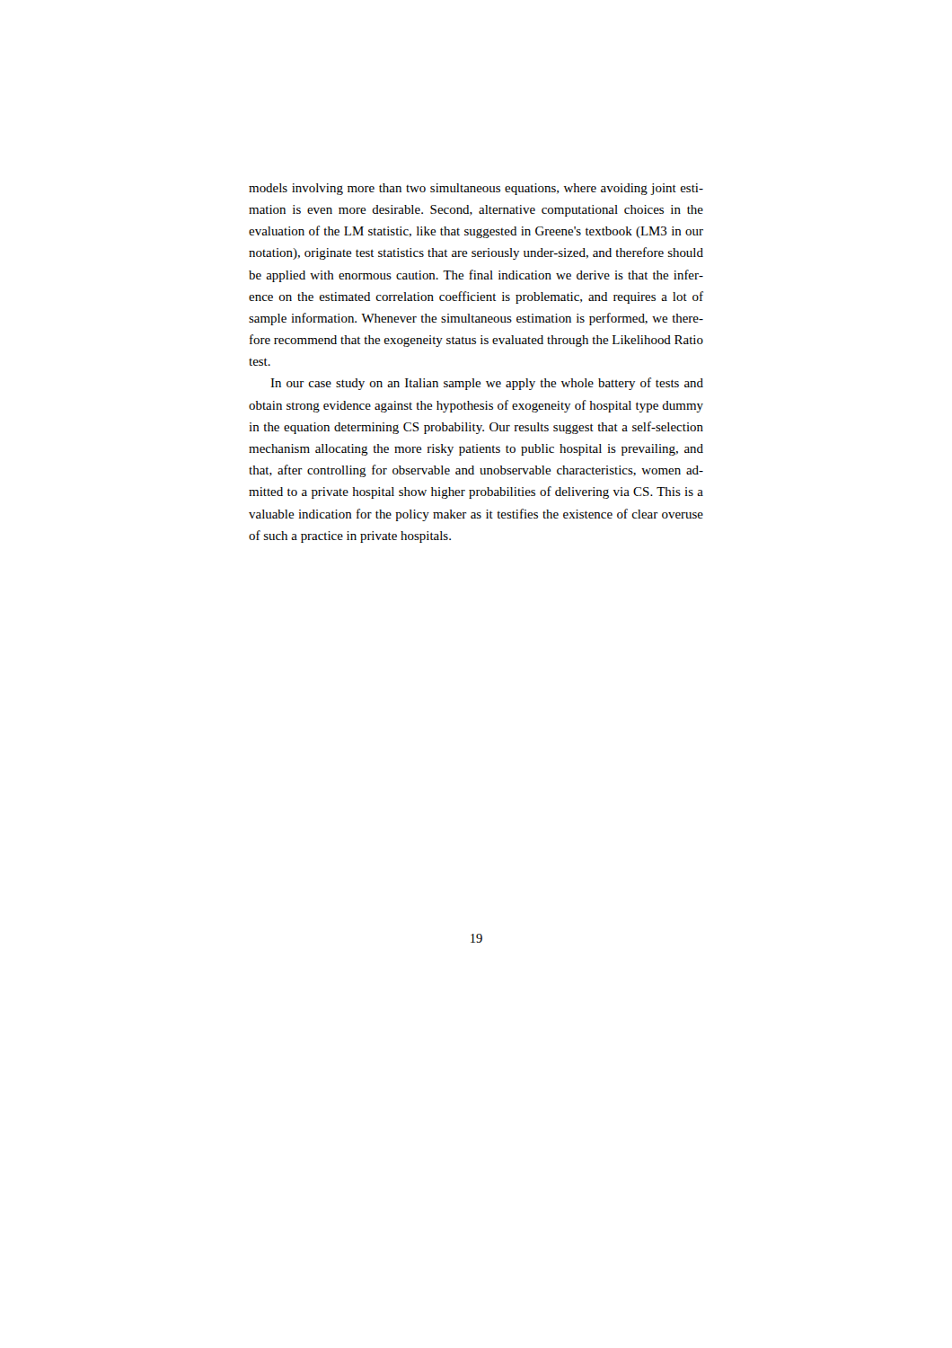models involving more than two simultaneous equations, where avoiding joint estimation is even more desirable. Second, alternative computational choices in the evaluation of the LM statistic, like that suggested in Greene's textbook (LM3 in our notation), originate test statistics that are seriously under-sized, and therefore should be applied with enormous caution. The final indication we derive is that the inference on the estimated correlation coefficient is problematic, and requires a lot of sample information. Whenever the simultaneous estimation is performed, we therefore recommend that the exogeneity status is evaluated through the Likelihood Ratio test.
In our case study on an Italian sample we apply the whole battery of tests and obtain strong evidence against the hypothesis of exogeneity of hospital type dummy in the equation determining CS probability. Our results suggest that a self-selection mechanism allocating the more risky patients to public hospital is prevailing, and that, after controlling for observable and unobservable characteristics, women admitted to a private hospital show higher probabilities of delivering via CS. This is a valuable indication for the policy maker as it testifies the existence of clear overuse of such a practice in private hospitals.
19